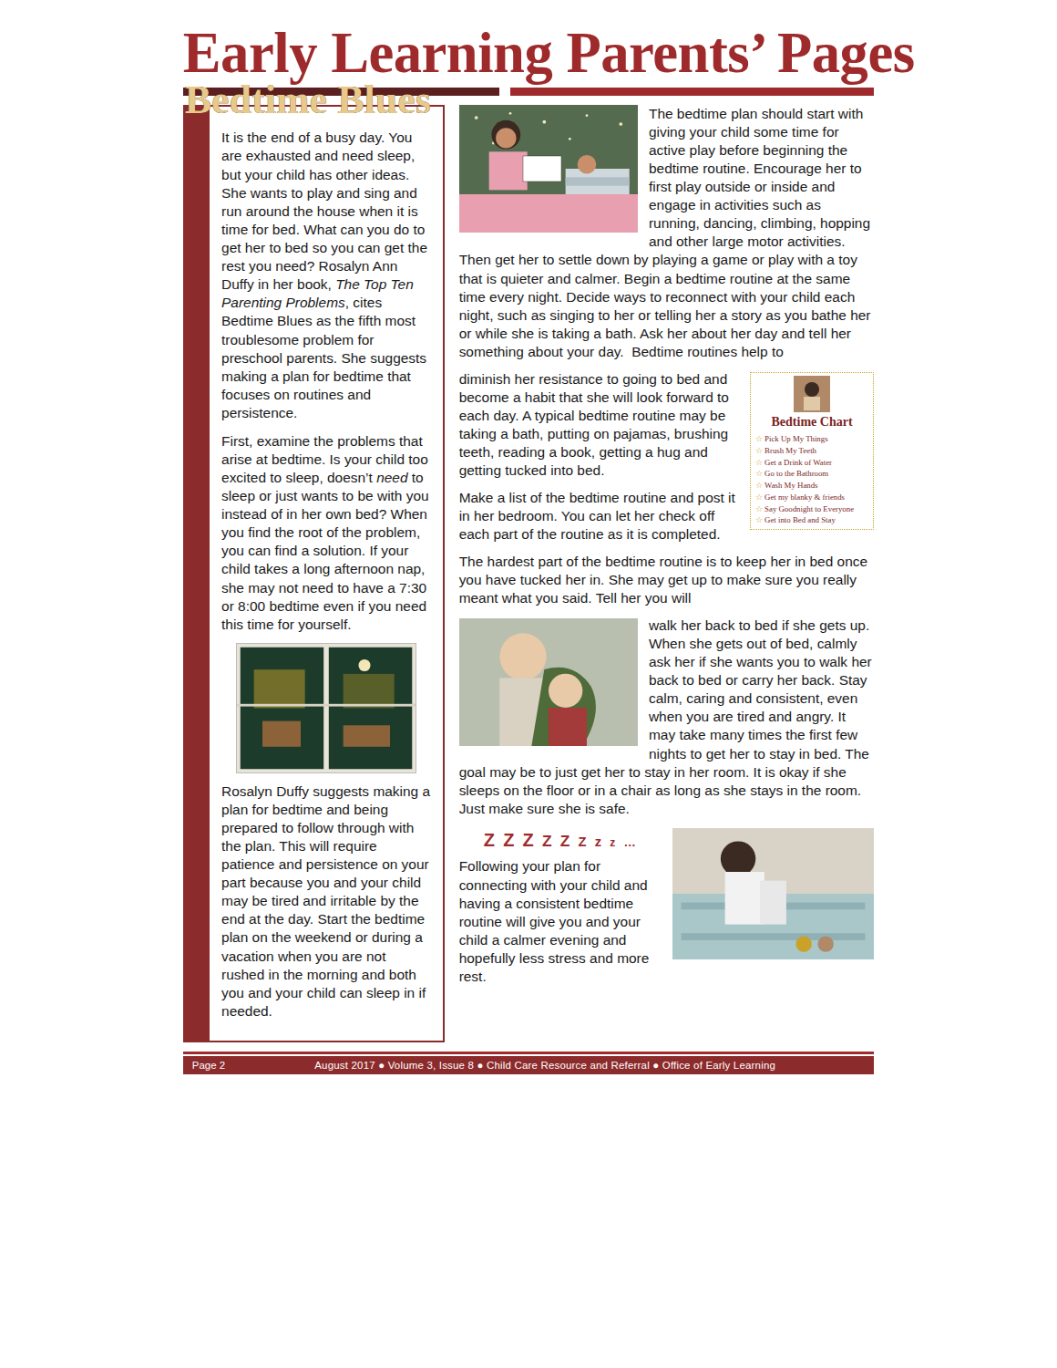Early Learning Parents’ Pages
Bedtime Blues
It is the end of a busy day. You are exhausted and need sleep, but your child has other ideas. She wants to play and sing and run around the house when it is time for bed. What can you do to get her to bed so you can get the rest you need? Rosalyn Ann Duffy in her book, The Top Ten Parenting Problems, cites Bedtime Blues as the fifth most troublesome problem for preschool parents. She suggests making a plan for bedtime that focuses on routines and persistence.
First, examine the problems that arise at bedtime. Is your child too excited to sleep, doesn’t need to sleep or just wants to be with you instead of in her own bed? When you find the root of the problem, you can find a solution. If your child takes a long afternoon nap, she may not need to have a 7:30 or 8:00 bedtime even if you need this time for yourself.
Rosalyn Duffy suggests making a plan for bedtime and being prepared to follow through with the plan. This will require patience and persistence on your part because you and your child may be tired and irritable by the end at the day. Start the bedtime plan on the weekend or during a vacation when you are not rushed in the morning and both you and your child can sleep in if needed.
The bedtime plan should start with giving your child some time for active play before beginning the bedtime routine. Encourage her to first play outside or inside and engage in activities such as running, dancing, climbing, hopping and other large motor activities. Then get her to settle down by playing a game or play with a toy that is quieter and calmer. Begin a bedtime routine at the same time every night. Decide ways to reconnect with your child each night, such as singing to her or telling her a story as you bathe her or while she is taking a bath. Ask her about her day and tell her something about your day. Bedtime routines help to
Bedtime Chart
Pick Up My Things
Brush My Teeth
Get a Drink of Water
Go to the Bathroom
Wash My Hands
Get my blanky & friends
Say Goodnight to Everyone
Get into Bed and Stay
diminish her resistance to going to bed and become a habit that she will look forward to each day. A typical bedtime routine may be taking a bath, putting on pajamas, brushing teeth, reading a book, getting a hug and getting tucked into bed.
Make a list of the bedtime routine and post it in her bedroom. You can let her check off each part of the routine as it is completed.
The hardest part of the bedtime routine is to keep her in bed once you have tucked her in. She may get up to make sure you really meant what you said. Tell her you will
walk her back to bed if she gets up. When she gets out of bed, calmly ask her if she wants you to walk her back to bed or carry her back. Stay calm, caring and consistent, even when you are tired and angry. It may take many times the first few nights to get her to stay in bed. The goal may be to just get her to stay in her room. It is okay if she sleeps on the floor or in a chair as long as she stays in the room. Just make sure she is safe.
Z Z Z Z Z Z z z …
Following your plan for connecting with your child and having a consistent bedtime routine will give you and your child a calmer evening and hopefully less stress and more rest.
Page 2
August 2017 ● Volume 3, Issue 8 ● Child Care Resource and Referral ● Office of Early Learning